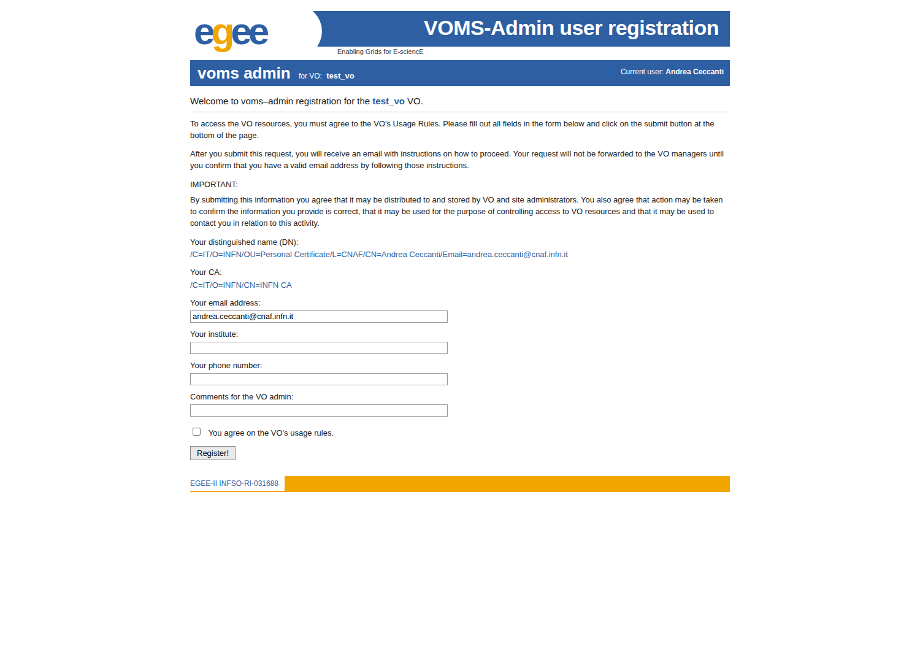VOMS-Admin user registration
egee
Enabling Grids for E-sciencE
voms admin for VO: test_vo Current user: Andrea Ceccanti
Welcome to voms–admin registration for the test_vo VO.
To access the VO resources, you must agree to the VO's Usage Rules. Please fill out all fields in the form below and click on the submit button at the bottom of the page.
After you submit this request, you will receive an email with instructions on how to proceed. Your request will not be forwarded to the VO managers until you confirm that you have a valid email address by following those instructions.
IMPORTANT:
By submitting this information you agree that it may be distributed to and stored by VO and site administrators. You also agree that action may be taken to confirm the information you provide is correct, that it may be used for the purpose of controlling access to VO resources and that it may be used to contact you in relation to this activity.
Your distinguished name (DN):
/C=IT/O=INFN/OU=Personal Certificate/L=CNAF/CN=Andrea Ceccanti/Email=andrea.ceccanti@cnaf.infn.it
Your CA:
/C=IT/O=INFN/CN=INFN CA
Your email address:
Your institute:
Your phone number:
Comments for the VO admin:
You agree on the VO's usage rules.
Register!
EGEE-II INFSO-RI-031688